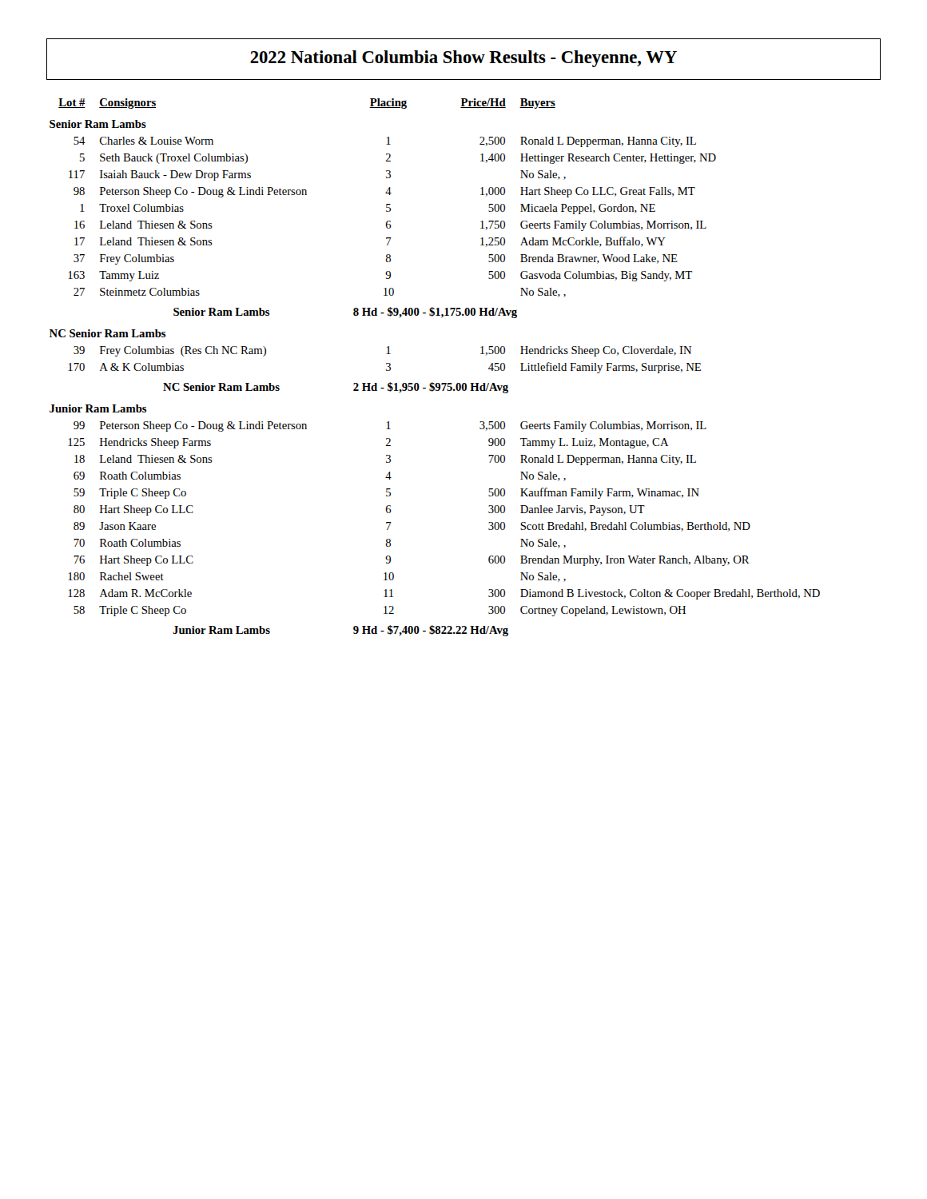2022 National Columbia Show Results - Cheyenne, WY
| Lot # | Consignors | Placing | Price/Hd | Buyers |
| --- | --- | --- | --- | --- |
| Senior Ram Lambs |
| 54 | Charles & Louise Worm | 1 | 2,500 | Ronald L Depperman, Hanna City, IL |
| 5 | Seth Bauck (Troxel Columbias) | 2 | 1,400 | Hettinger Research Center, Hettinger, ND |
| 117 | Isaiah Bauck - Dew Drop Farms | 3 | | No Sale, , |
| 98 | Peterson Sheep Co - Doug & Lindi Peterson | 4 | 1,000 | Hart Sheep Co LLC, Great Falls, MT |
| 1 | Troxel Columbias | 5 | 500 | Micaela Peppel, Gordon, NE |
| 16 | Leland Thiesen & Sons | 6 | 1,750 | Geerts Family Columbias, Morrison, IL |
| 17 | Leland Thiesen & Sons | 7 | 1,250 | Adam McCorkle, Buffalo, WY |
| 37 | Frey Columbias | 8 | 500 | Brenda Brawner, Wood Lake, NE |
| 163 | Tammy Luiz | 9 | 500 | Gasvoda Columbias, Big Sandy, MT |
| 27 | Steinmetz Columbias | 10 | | No Sale, , |
| | Senior Ram Lambs | 8 Hd - $9,400 - $1,175.00 Hd/Avg |
| NC Senior Ram Lambs |
| 39 | Frey Columbias (Res Ch NC Ram) | 1 | 1,500 | Hendricks Sheep Co, Cloverdale, IN |
| 170 | A & K Columbias | 3 | 450 | Littlefield Family Farms, Surprise, NE |
| | NC Senior Ram Lambs | 2 Hd - $1,950 - $975.00 Hd/Avg |
| Junior Ram Lambs |
| 99 | Peterson Sheep Co - Doug & Lindi Peterson | 1 | 3,500 | Geerts Family Columbias, Morrison, IL |
| 125 | Hendricks Sheep Farms | 2 | 900 | Tammy L. Luiz, Montague, CA |
| 18 | Leland Thiesen & Sons | 3 | 700 | Ronald L Depperman, Hanna City, IL |
| 69 | Roath Columbias | 4 | | No Sale, , |
| 59 | Triple C Sheep Co | 5 | 500 | Kauffman Family Farm, Winamac, IN |
| 80 | Hart Sheep Co LLC | 6 | 300 | Danlee Jarvis, Payson, UT |
| 89 | Jason Kaare | 7 | 300 | Scott Bredahl, Bredahl Columbias, Berthold, ND |
| 70 | Roath Columbias | 8 | | No Sale, , |
| 76 | Hart Sheep Co LLC | 9 | 600 | Brendan Murphy, Iron Water Ranch, Albany, OR |
| 180 | Rachel Sweet | 10 | | No Sale, , |
| 128 | Adam R. McCorkle | 11 | 300 | Diamond B Livestock, Colton & Cooper Bredahl, Berthold, ND |
| 58 | Triple C Sheep Co | 12 | 300 | Cortney Copeland, Lewistown, OH |
| | Junior Ram Lambs | 9 Hd - $7,400 - $822.22 Hd/Avg |